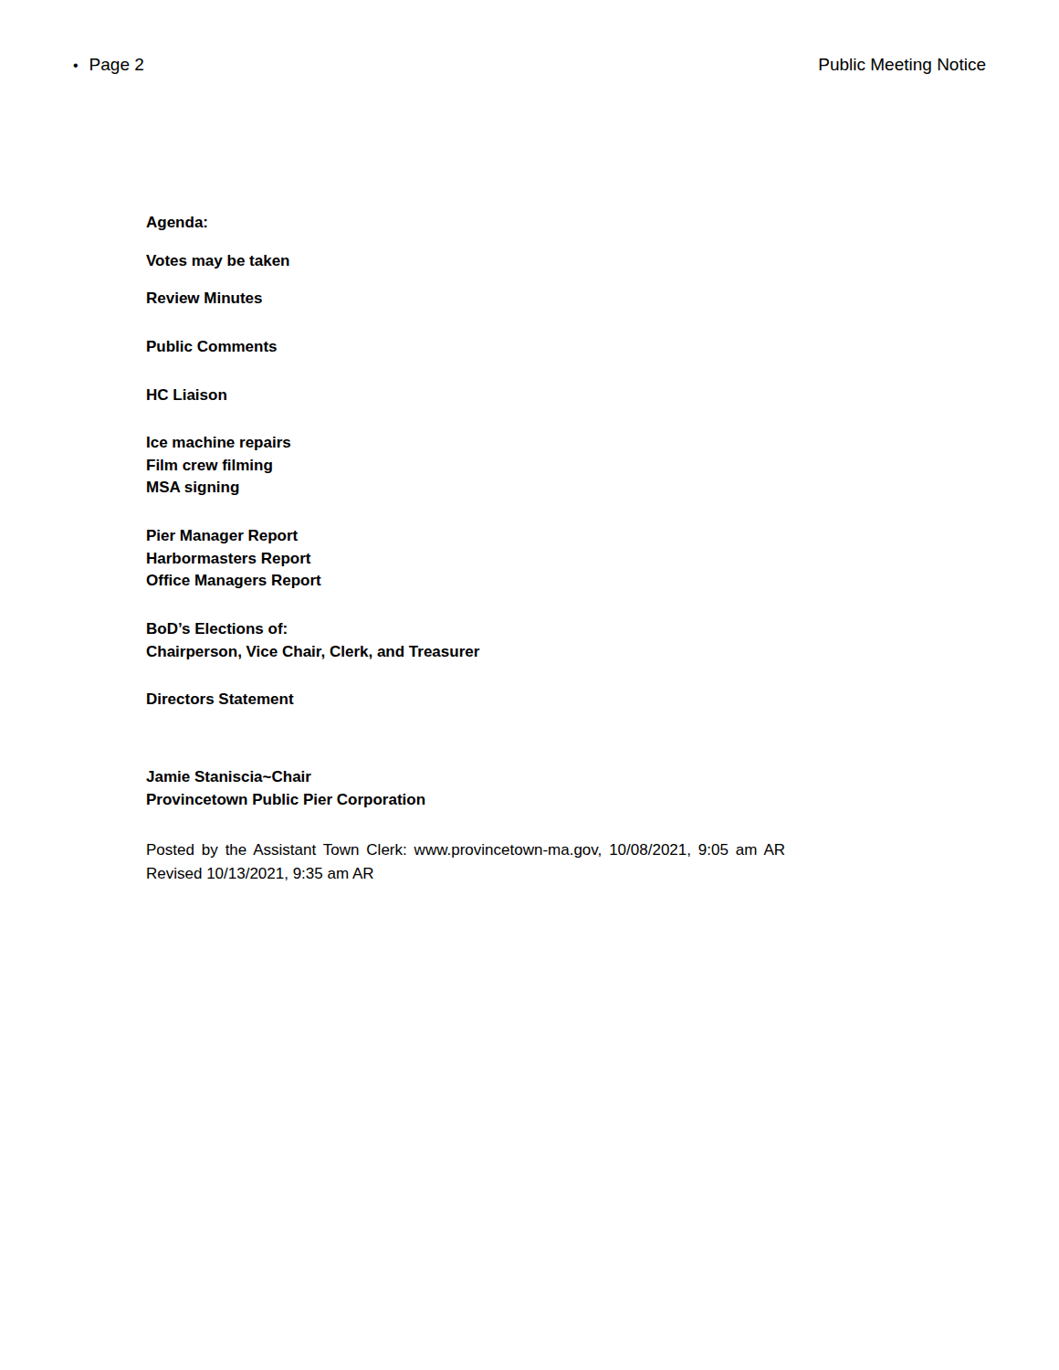•Page 2
Public Meeting Notice
Agenda:
Votes may be taken
Review Minutes
Public Comments
HC Liaison
Ice machine repairs
Film crew filming
MSA signing
Pier Manager Report
Harbormasters Report
Office Managers Report
BoD’s Elections of:
Chairperson, Vice Chair, Clerk, and Treasurer
Directors Statement
Jamie Staniscia~Chair
Provincetown Public Pier Corporation
Posted by the Assistant Town Clerk: www.provincetown-ma.gov, 10/08/2021, 9:05 am AR Revised 10/13/2021, 9:35 am AR